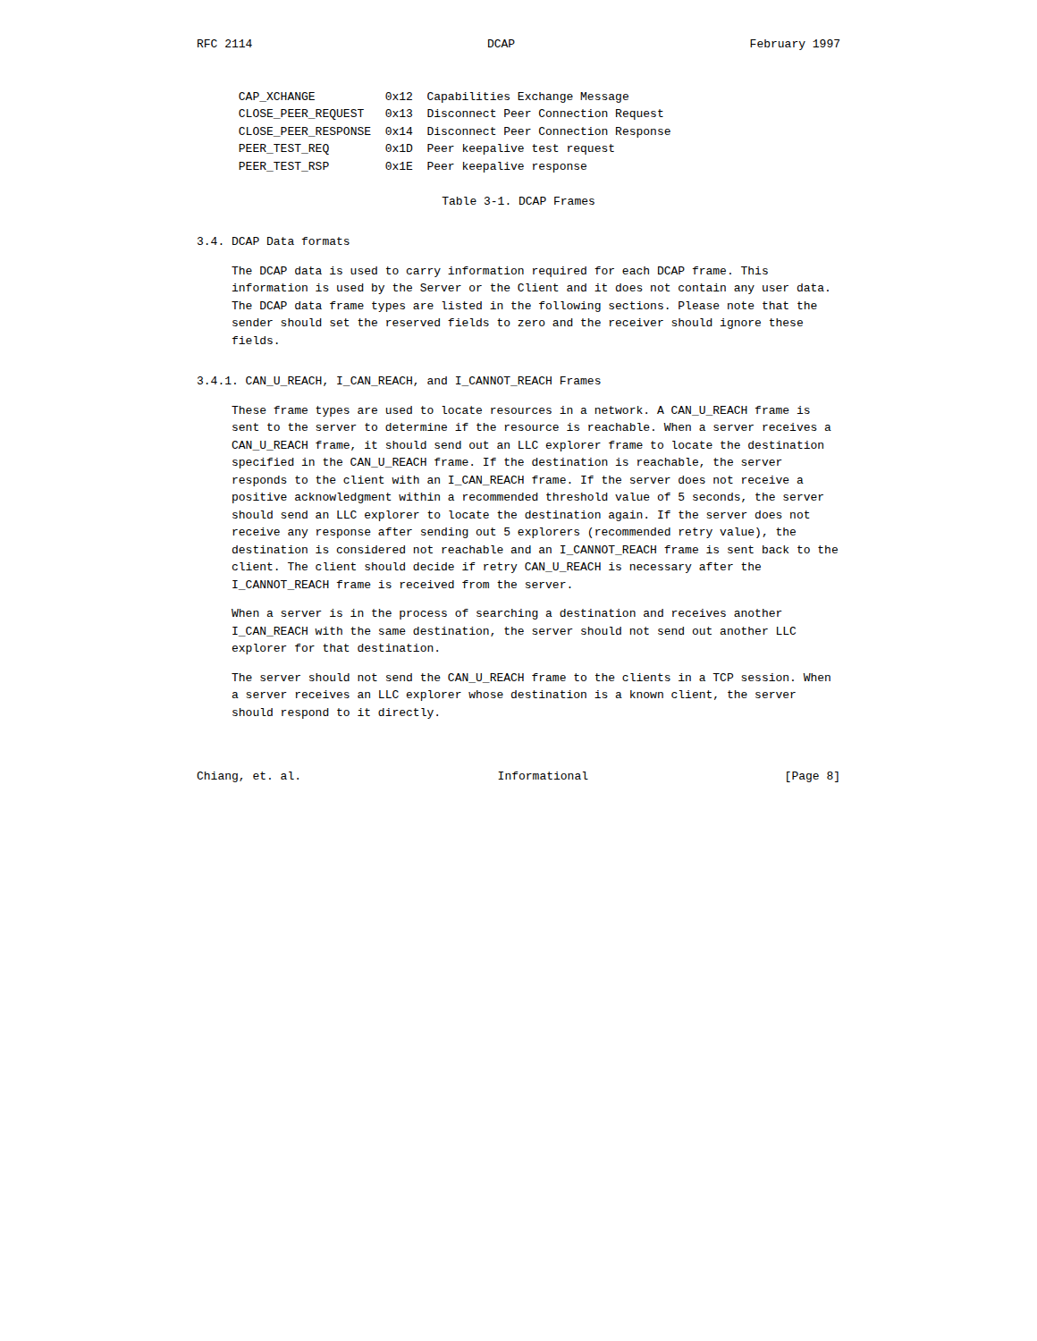RFC 2114 DCAP February 1997
      CAP_XCHANGE          0x12  Capabilities Exchange Message
      CLOSE_PEER_REQUEST   0x13  Disconnect Peer Connection Request
      CLOSE_PEER_RESPONSE  0x14  Disconnect Peer Connection Response
      PEER_TEST_REQ        0x1D  Peer keepalive test request
      PEER_TEST_RSP        0x1E  Peer keepalive response
Table 3-1. DCAP Frames
3.4. DCAP Data formats
The DCAP data is used to carry information required for each DCAP frame. This information is used by the Server or the Client and it does not contain any user data. The DCAP data frame types are listed in the following sections. Please note that the sender should set the reserved fields to zero and the receiver should ignore these fields.
3.4.1. CAN_U_REACH, I_CAN_REACH, and I_CANNOT_REACH Frames
These frame types are used to locate resources in a network. A CAN_U_REACH frame is sent to the server to determine if the resource is reachable. When a server receives a CAN_U_REACH frame, it should send out an LLC explorer frame to locate the destination specified in the CAN_U_REACH frame. If the destination is reachable, the server responds to the client with an I_CAN_REACH frame. If the server does not receive a positive acknowledgment within a recommended threshold value of 5 seconds, the server should send an LLC explorer to locate the destination again. If the server does not receive any response after sending out 5 explorers (recommended retry value), the destination is considered not reachable and an I_CANNOT_REACH frame is sent back to the client. The client should decide if retry CAN_U_REACH is necessary after the I_CANNOT_REACH frame is received from the server.
When a server is in the process of searching a destination and receives another I_CAN_REACH with the same destination, the server should not send out another LLC explorer for that destination.
The server should not send the CAN_U_REACH frame to the clients in a TCP session. When a server receives an LLC explorer whose destination is a known client, the server should respond to it directly.
Chiang, et. al. Informational [Page 8]